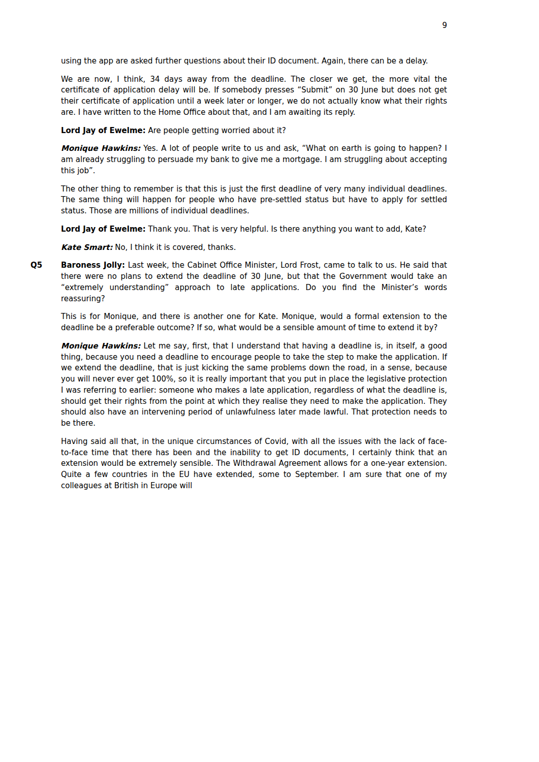9
using the app are asked further questions about their ID document. Again, there can be a delay.
We are now, I think, 34 days away from the deadline. The closer we get, the more vital the certificate of application delay will be. If somebody presses “Submit” on 30 June but does not get their certificate of application until a week later or longer, we do not actually know what their rights are. I have written to the Home Office about that, and I am awaiting its reply.
Lord Jay of Ewelme: Are people getting worried about it?
Monique Hawkins: Yes. A lot of people write to us and ask, “What on earth is going to happen? I am already struggling to persuade my bank to give me a mortgage. I am struggling about accepting this job”.
The other thing to remember is that this is just the first deadline of very many individual deadlines. The same thing will happen for people who have pre-settled status but have to apply for settled status. Those are millions of individual deadlines.
Lord Jay of Ewelme: Thank you. That is very helpful. Is there anything you want to add, Kate?
Kate Smart: No, I think it is covered, thanks.
Q5
Baroness Jolly: Last week, the Cabinet Office Minister, Lord Frost, came to talk to us. He said that there were no plans to extend the deadline of 30 June, but that the Government would take an “extremely understanding” approach to late applications. Do you find the Minister’s words reassuring?
This is for Monique, and there is another one for Kate. Monique, would a formal extension to the deadline be a preferable outcome? If so, what would be a sensible amount of time to extend it by?
Monique Hawkins: Let me say, first, that I understand that having a deadline is, in itself, a good thing, because you need a deadline to encourage people to take the step to make the application. If we extend the deadline, that is just kicking the same problems down the road, in a sense, because you will never ever get 100%, so it is really important that you put in place the legislative protection I was referring to earlier: someone who makes a late application, regardless of what the deadline is, should get their rights from the point at which they realise they need to make the application. They should also have an intervening period of unlawfulness later made lawful. That protection needs to be there.
Having said all that, in the unique circumstances of Covid, with all the issues with the lack of face-to-face time that there has been and the inability to get ID documents, I certainly think that an extension would be extremely sensible. The Withdrawal Agreement allows for a one-year extension. Quite a few countries in the EU have extended, some to September. I am sure that one of my colleagues at British in Europe will